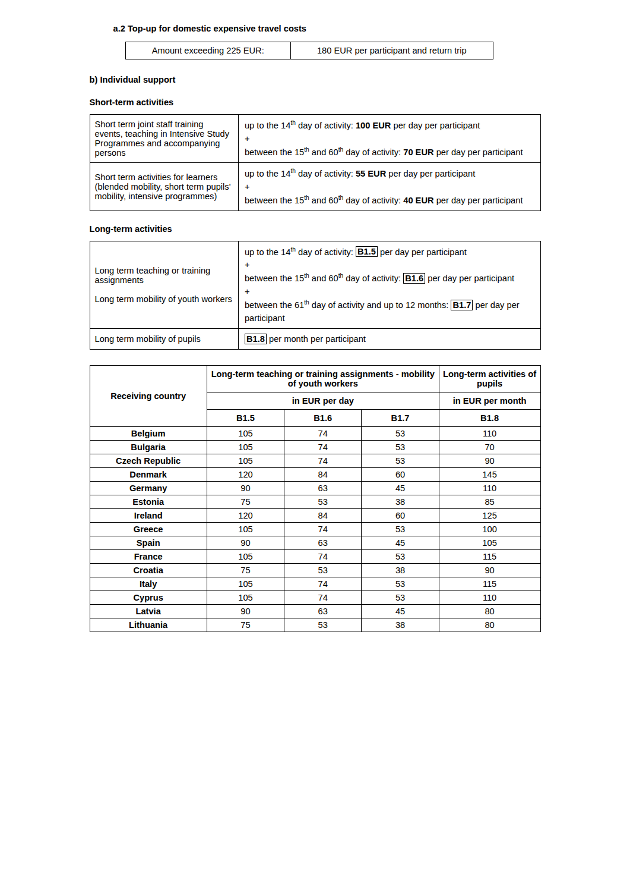a.2 Top-up for domestic expensive travel costs
| Amount exceeding 225 EUR: | 180 EUR per participant and return trip |
b) Individual support
Short-term activities
| Short term joint staff training events, teaching in Intensive Study Programmes and accompanying persons | up to the 14 th day of activity: 100 EUR per day per participant + between the 15 th and 60 th day of activity: 70 EUR per day per participant |
| Short term activities for learners (blended mobility, short term pupils' mobility, intensive programmes) | up to the 14 th day of activity: 55 EUR per day per participant + between the 15 th and 60 th day of activity: 40 EUR per day per participant |
Long-term activities
| Long term teaching or training assignments Long term mobility of youth workers | up to the 14 th day of activity: B1.5 per day per participant + between the 15 th and 60 th day of activity: B1.6 per day per participant + between the 61 th day of activity and up to 12 months: B1.7 per day per participant |
| Long term mobility of pupils | B1.8 per month per participant |
| Receiving country | Long-term teaching or training assignments - mobility of youth workers | Long-term activities of pupils |
| --- | --- | --- |
| in EUR per day | in EUR per month |
| B1.5 | B1.6 | B1.7 | B1.8 |
| Belgium | 105 | 74 | 53 | 110 |
| Bulgaria | 105 | 74 | 53 | 70 |
| Czech Republic | 105 | 74 | 53 | 90 |
| Denmark | 120 | 84 | 60 | 145 |
| Germany | 90 | 63 | 45 | 110 |
| Estonia | 75 | 53 | 38 | 85 |
| Ireland | 120 | 84 | 60 | 125 |
| Greece | 105 | 74 | 53 | 100 |
| Spain | 90 | 63 | 45 | 105 |
| France | 105 | 74 | 53 | 115 |
| Croatia | 75 | 53 | 38 | 90 |
| Italy | 105 | 74 | 53 | 115 |
| Cyprus | 105 | 74 | 53 | 110 |
| Latvia | 90 | 63 | 45 | 80 |
| Lithuania | 75 | 53 | 38 | 80 |